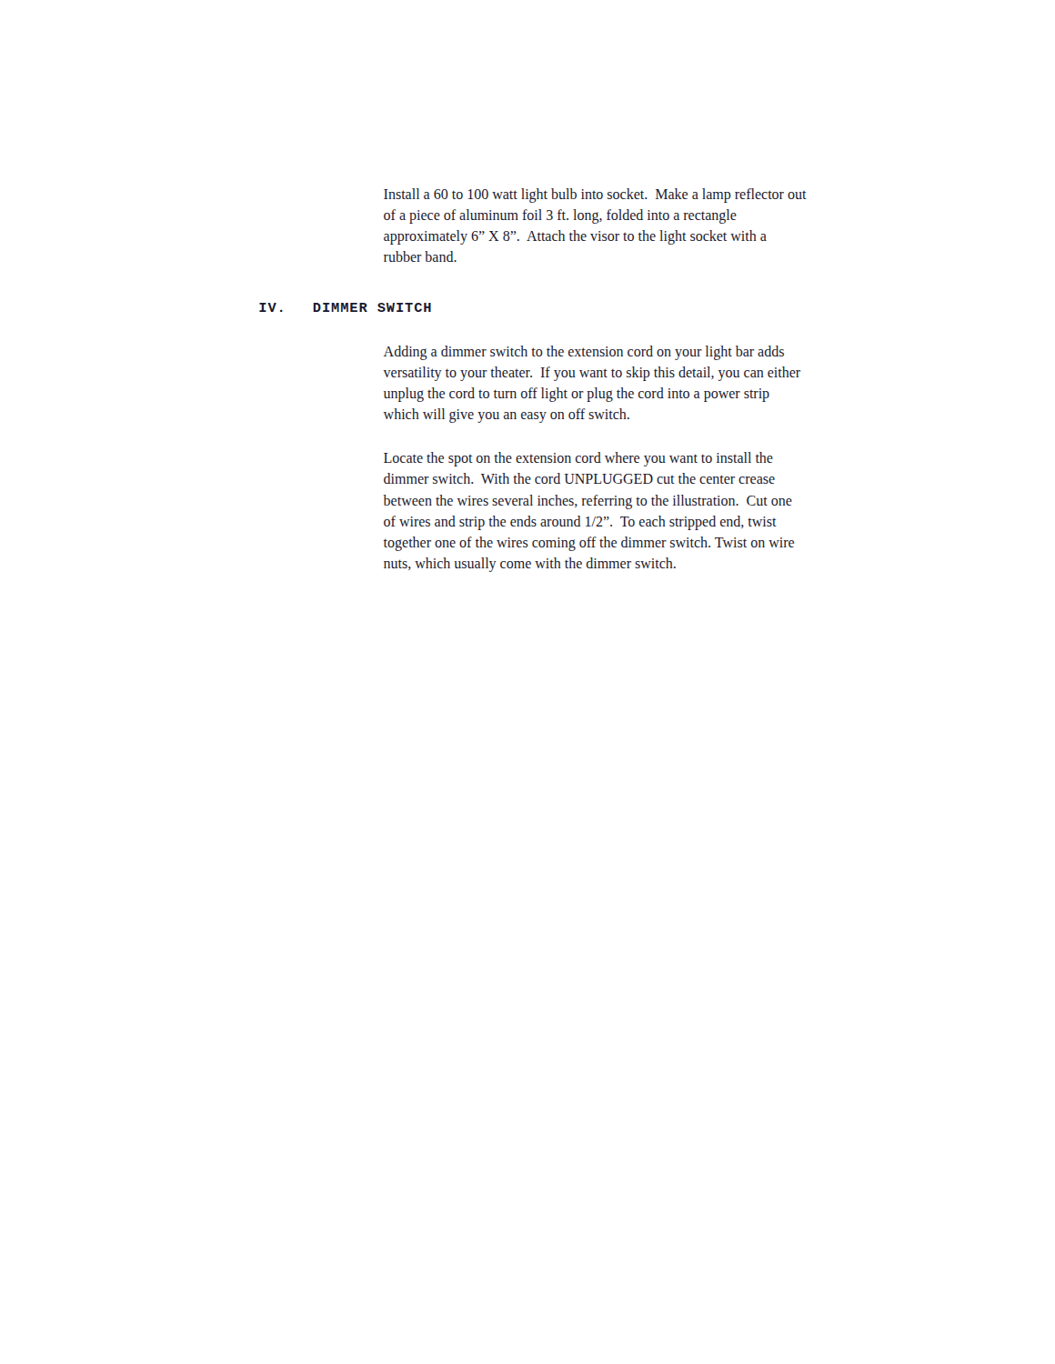Install a 60 to 100 watt light bulb into socket. Make a lamp reflector out of a piece of aluminum foil 3 ft. long, folded into a rectangle approximately 6” X 8”. Attach the visor to the light socket with a rubber band.
IV. DIMMER SWITCH
Adding a dimmer switch to the extension cord on your light bar adds versatility to your theater. If you want to skip this detail, you can either unplug the cord to turn off light or plug the cord into a power strip which will give you an easy on off switch.
Locate the spot on the extension cord where you want to install the dimmer switch. With the cord UNPLUGGED cut the center crease between the wires several inches, referring to the illustration. Cut one of wires and strip the ends around 1/2”. To each stripped end, twist together one of the wires coming off the dimmer switch. Twist on wire nuts, which usually come with the dimmer switch.